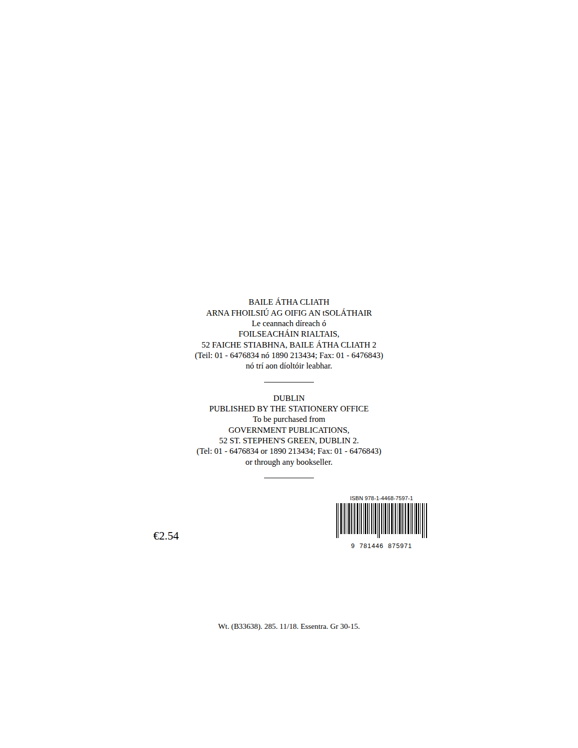Baile Átha Cliath
ARNA FHOILSIÚ AG OIFIG AN tSOLÁTHAIR
Le ceannach díreach ó
Foilseacháin Rialtais,
52 Faiche Stiabhna, Baile Átha Cliath 2
(Teil: 01 - 6476834 nó 1890 213434; Fax: 01 - 6476843)
nó trí aon díoltóir leabhar.
Dublin
Published by the Stationery Office
To be purchased from
Government Publications,
52 St. Stephen's Green, Dublin 2.
(Tel: 01 - 6476834 or 1890 213434; Fax: 01 - 6476843)
or through any bookseller.
€2.54
ISBN 978-1-4468-7597-1
9 781446 875971
Wt. (B33638). 285. 11/18. Essentra. Gr 30-15.